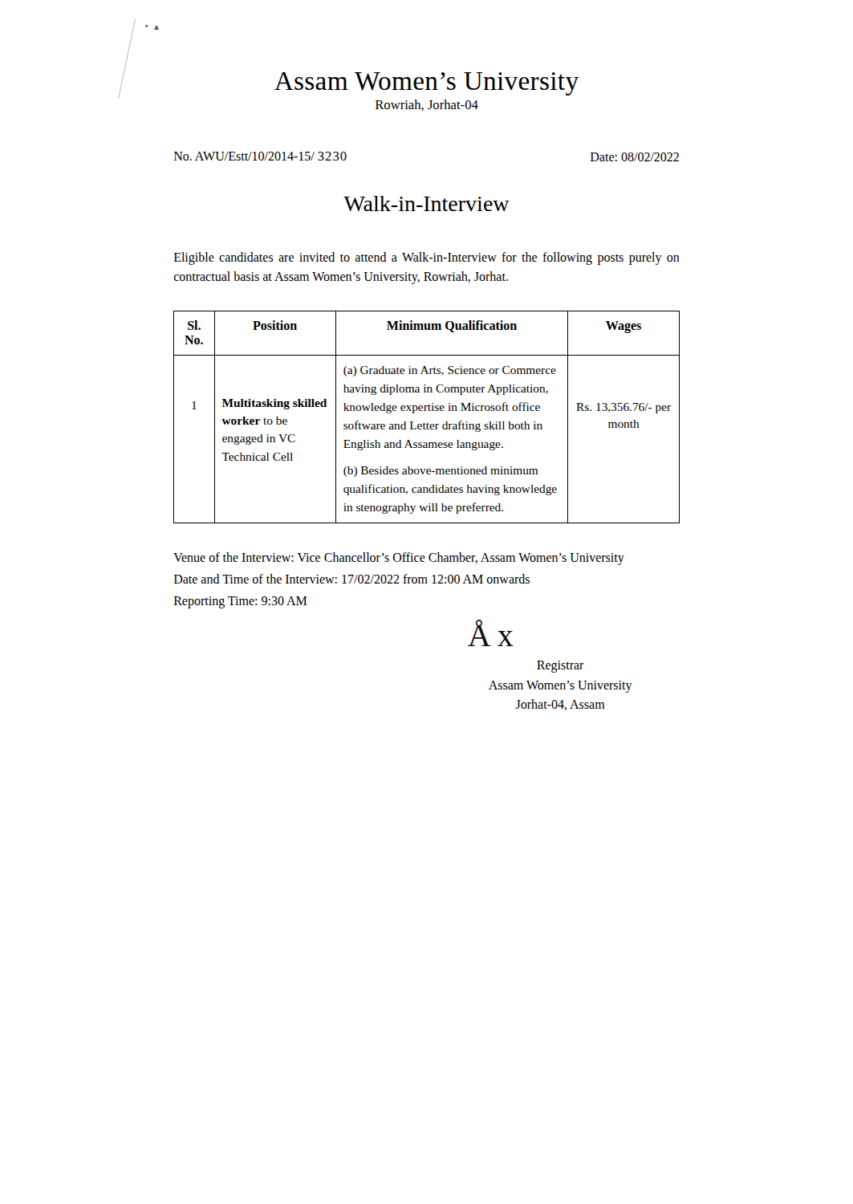• ▴
Assam Women’s University
Rowriah, Jorhat-04
No. AWU/Estt/10/2014-15/ 3230
Date: 08/02/2022
Walk-in-Interview
Eligible candidates are invited to attend a Walk-in-Interview for the following posts purely on contractual basis at Assam Women’s University, Rowriah, Jorhat.
| Sl. No. | Position | Minimum Qualification | Wages |
| --- | --- | --- | --- |
| 1 | Multitasking skilled worker to be engaged in VC Technical Cell | (a) Graduate in Arts, Science or Commerce having diploma in Computer Application, knowledge expertise in Microsoft office software and Letter drafting skill both in English and Assamese language. (b) Besides above-mentioned minimum qualification, candidates having knowledge in stenography will be preferred. | Rs. 13,356.76/- per month |
Venue of the Interview: Vice Chancellor’s Office Chamber, Assam Women’s University
Date and Time of the Interview: 17/02/2022 from 12:00 AM onwards
Reporting Time: 9:30 AM
Å x
Registrar
Assam Women’s University
Jorhat-04, Assam